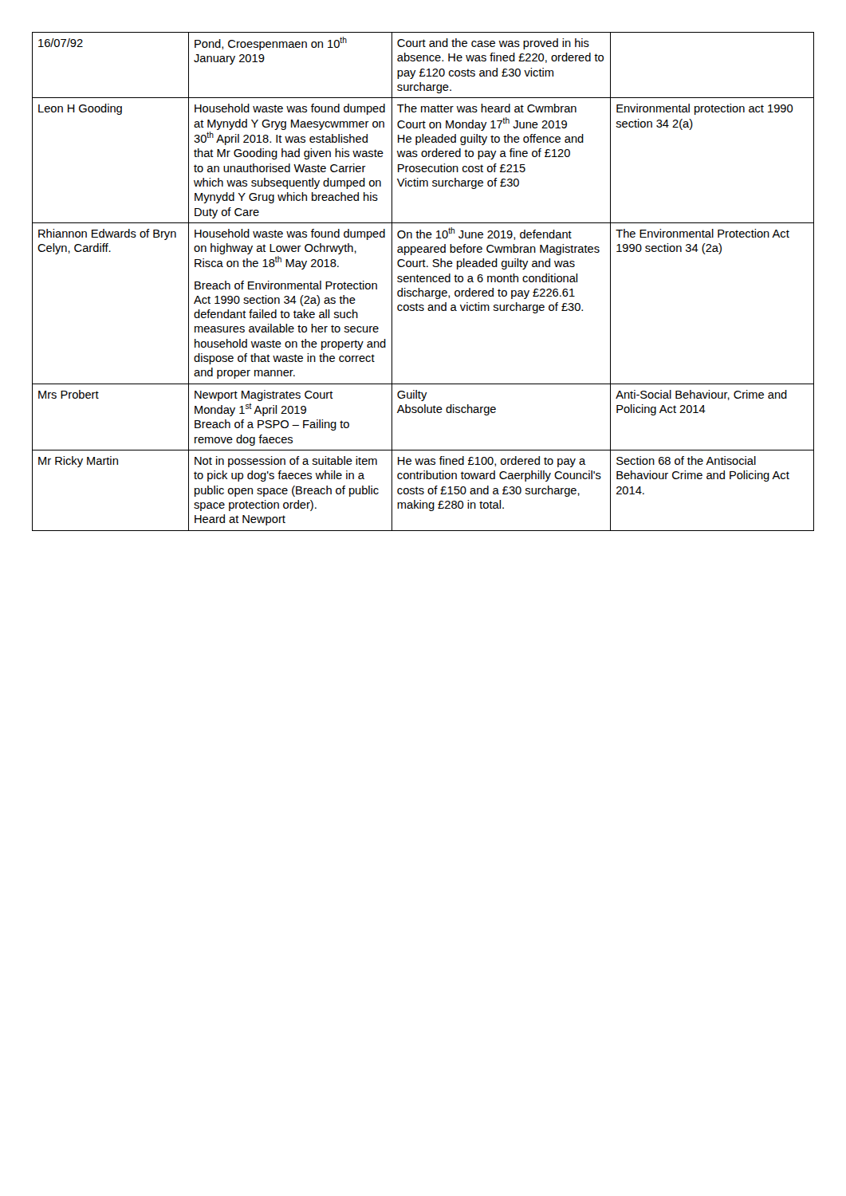| 16/07/92 | Pond, Croespenmaen on 10 th January 2019 | Court and the case was proved in his absence. He was fined £220, ordered to pay £120 costs and £30 victim surcharge. | |
| Leon H Gooding | Household waste was found dumped at Mynydd Y Gryg Maesycwmmer on 30 th April 2018. It was established that Mr Gooding had given his waste to an unauthorised Waste Carrier which was subsequently dumped on Mynydd Y Grug which breached his Duty of Care | The matter was heard at Cwmbran Court on Monday 17 th June 2019 He pleaded guilty to the offence and was ordered to pay a fine of £120 Prosecution cost of £215 Victim surcharge of £30 | Environmental protection act 1990 section 34 2(a) |
| Rhiannon Edwards of Bryn Celyn, Cardiff. | Household waste was found dumped on highway at Lower Ochrwyth, Risca on the 18 th May 2018. Breach of Environmental Protection Act 1990 section 34 (2a) as the defendant failed to take all such measures available to her to secure household waste on the property and dispose of that waste in the correct and proper manner. | On the 10 th June 2019, defendant appeared before Cwmbran Magistrates Court. She pleaded guilty and was sentenced to a 6 month conditional discharge, ordered to pay £226.61 costs and a victim surcharge of £30. | The Environmental Protection Act 1990 section 34 (2a) |
| Mrs Probert | Newport Magistrates Court Monday 1 st April 2019 Breach of a PSPO – Failing to remove dog faeces | Guilty Absolute discharge | Anti-Social Behaviour, Crime and Policing Act 2014 |
| Mr Ricky Martin | Not in possession of a suitable item to pick up dog's faeces while in a public open space (Breach of public space protection order). Heard at Newport | He was fined £100, ordered to pay a contribution toward Caerphilly Council's costs of £150 and a £30 surcharge, making £280 in total. | Section 68 of the Antisocial Behaviour Crime and Policing Act 2014. |